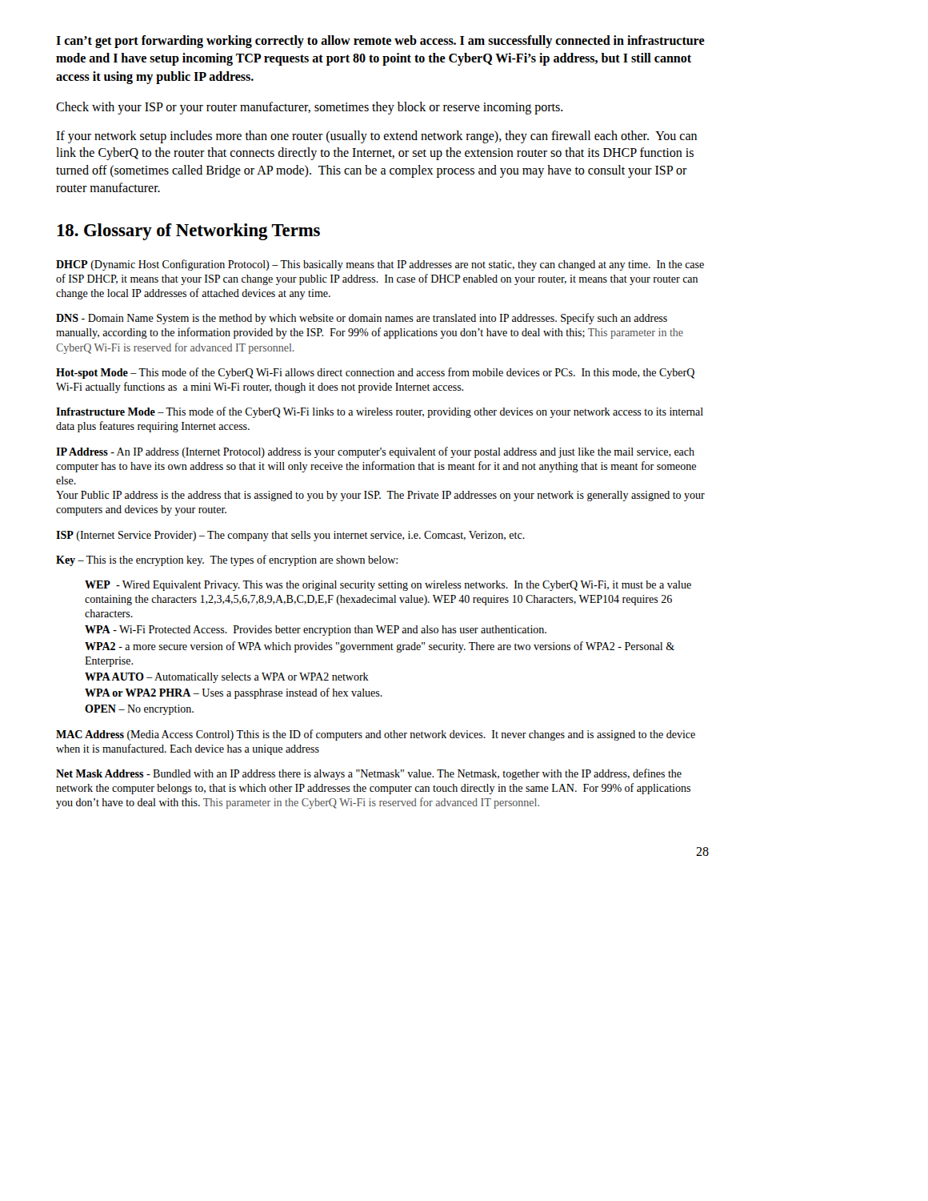I can’t get port forwarding working correctly to allow remote web access. I am successfully connected in infrastructure mode and I have setup incoming TCP requests at port 80 to point to the CyberQ Wi-Fi’s ip address, but I still cannot access it using my public IP address.
Check with your ISP or your router manufacturer, sometimes they block or reserve incoming ports.
If your network setup includes more than one router (usually to extend network range), they can firewall each other. You can link the CyberQ to the router that connects directly to the Internet, or set up the extension router so that its DHCP function is turned off (sometimes called Bridge or AP mode). This can be a complex process and you may have to consult your ISP or router manufacturer.
18. Glossary of Networking Terms
DHCP (Dynamic Host Configuration Protocol) – This basically means that IP addresses are not static, they can changed at any time. In the case of ISP DHCP, it means that your ISP can change your public IP address. In case of DHCP enabled on your router, it means that your router can change the local IP addresses of attached devices at any time.
DNS - Domain Name System is the method by which website or domain names are translated into IP addresses. Specify such an address manually, according to the information provided by the ISP. For 99% of applications you don’t have to deal with this; This parameter in the CyberQ Wi-Fi is reserved for advanced IT personnel.
Hot-spot Mode – This mode of the CyberQ Wi-Fi allows direct connection and access from mobile devices or PCs. In this mode, the CyberQ Wi-Fi actually functions as a mini Wi-Fi router, though it does not provide Internet access.
Infrastructure Mode – This mode of the CyberQ Wi-Fi links to a wireless router, providing other devices on your network access to its internal data plus features requiring Internet access.
IP Address - An IP address (Internet Protocol) address is your computer's equivalent of your postal address and just like the mail service, each computer has to have its own address so that it will only receive the information that is meant for it and not anything that is meant for someone else.
Your Public IP address is the address that is assigned to you by your ISP. The Private IP addresses on your network is generally assigned to your computers and devices by your router.
ISP (Internet Service Provider) – The company that sells you internet service, i.e. Comcast, Verizon, etc.
Key – This is the encryption key. The types of encryption are shown below:
WEP - Wired Equivalent Privacy. This was the original security setting on wireless networks. In the CyberQ Wi-Fi, it must be a value containing the characters 1,2,3,4,5,6,7,8,9,A,B,C,D,E,F (hexadecimal value). WEP 40 requires 10 Characters, WEP104 requires 26 characters.
WPA - Wi-Fi Protected Access. Provides better encryption than WEP and also has user authentication.
WPA2 - a more secure version of WPA which provides "government grade" security. There are two versions of WPA2 - Personal & Enterprise.
WPA AUTO – Automatically selects a WPA or WPA2 network
WPA or WPA2 PHRA – Uses a passphrase instead of hex values.
OPEN – No encryption.
MAC Address (Media Access Control) Tthis is the ID of computers and other network devices. It never changes and is assigned to the device when it is manufactured. Each device has a unique address
Net Mask Address - Bundled with an IP address there is always a "Netmask" value. The Netmask, together with the IP address, defines the network the computer belongs to, that is which other IP addresses the computer can touch directly in the same LAN. For 99% of applications you don’t have to deal with this. This parameter in the CyberQ Wi-Fi is reserved for advanced IT personnel.
28